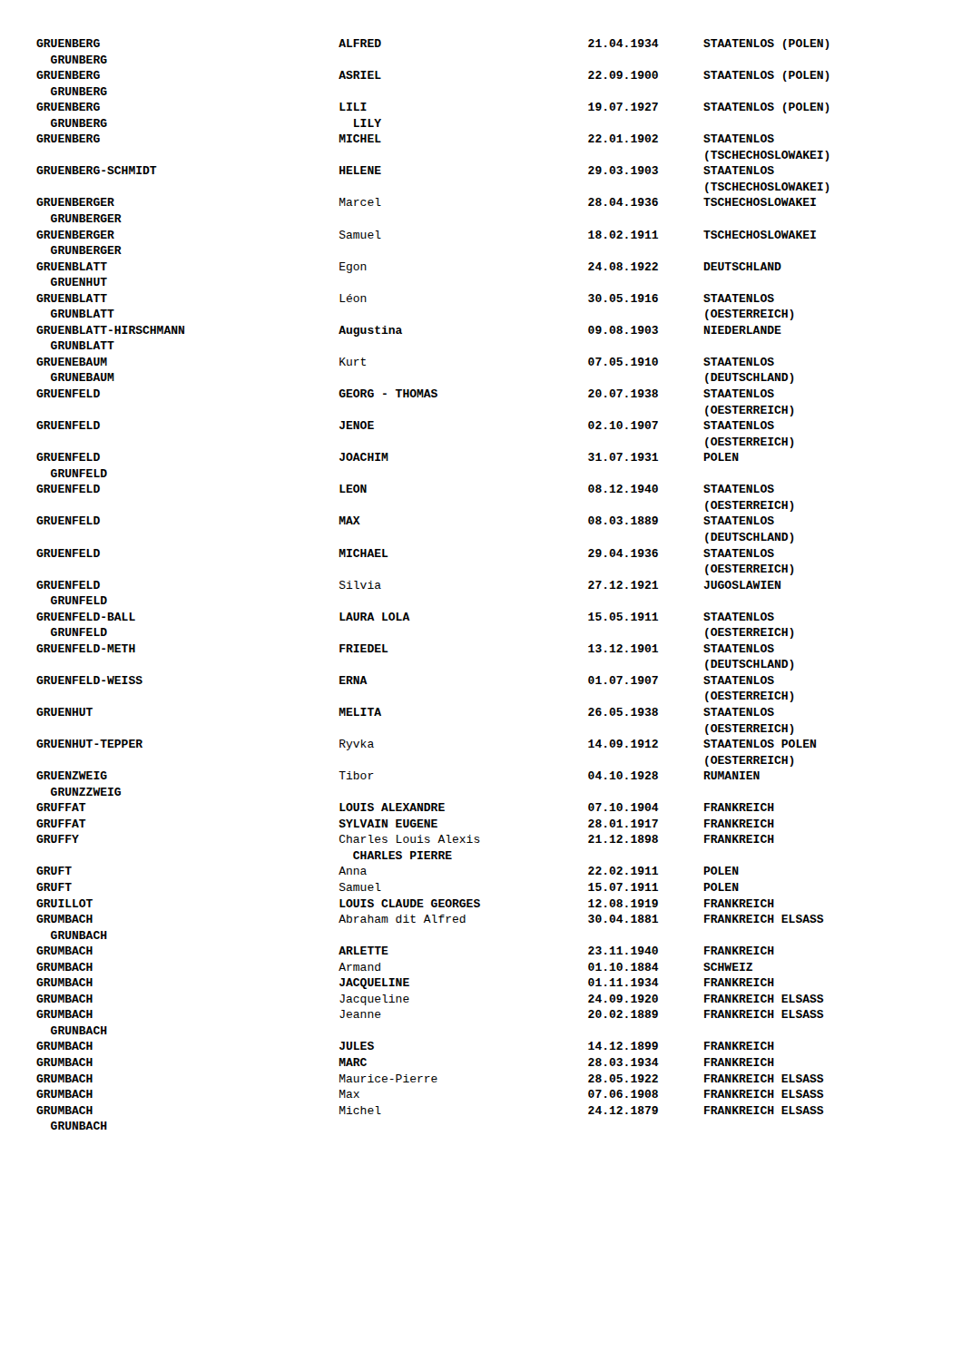| GRUENBERG | ALFRED | 21.04.1934 | STAATENLOS (POLEN) |
| GRUNBERG | | | |
| GRUENBERG | ASRIEL | 22.09.1900 | STAATENLOS (POLEN) |
| GRUNBERG | | | |
| GRUENBERG | LILI | 19.07.1927 | STAATENLOS (POLEN) |
| GRUNBERG | LILY | | |
| GRUENBERG | MICHEL | 22.01.1902 | STAATENLOS |
| | | | (TSCHECHOSLOWAKEI) |
| GRUENBERG-SCHMIDT | HELENE | 29.03.1903 | STAATENLOS |
| | | | (TSCHECHOSLOWAKEI) |
| GRUENBERGER | Marcel | 28.04.1936 | TSCHECHOSLOWAKEI |
| GRUNBERGER | | | |
| GRUENBERGER | Samuel | 18.02.1911 | TSCHECHOSLOWAKEI |
| GRUNBERGER | | | |
| GRUENBLATT | Egon | 24.08.1922 | DEUTSCHLAND |
| GRUENHUT | | | |
| GRUENBLATT | Léon | 30.05.1916 | STAATENLOS |
| GRUNBLATT | | | (OESTERREICH) |
| GRUENBLATT-HIRSCHMANN | Augustina | 09.08.1903 | NIEDERLANDE |
| GRUNBLATT | | | |
| GRUENEBAUM | Kurt | 07.05.1910 | STAATENLOS |
| GRUNEBAUM | | | (DEUTSCHLAND) |
| GRUENFELD | GEORG - THOMAS | 20.07.1938 | STAATENLOS |
| | | | (OESTERREICH) |
| GRUENFELD | JENOE | 02.10.1907 | STAATENLOS |
| | | | (OESTERREICH) |
| GRUENFELD | JOACHIM | 31.07.1931 | POLEN |
| GRUNFELD | | | |
| GRUENFELD | LEON | 08.12.1940 | STAATENLOS |
| | | | (OESTERREICH) |
| GRUENFELD | MAX | 08.03.1889 | STAATENLOS |
| | | | (DEUTSCHLAND) |
| GRUENFELD | MICHAEL | 29.04.1936 | STAATENLOS |
| | | | (OESTERREICH) |
| GRUENFELD | Silvia | 27.12.1921 | JUGOSLAWIEN |
| GRUNFELD | | | |
| GRUENFELD-BALL | LAURA LOLA | 15.05.1911 | STAATENLOS |
| GRUNFELD | | | (OESTERREICH) |
| GRUENFELD-METH | FRIEDEL | 13.12.1901 | STAATENLOS |
| | | | (DEUTSCHLAND) |
| GRUENFELD-WEISS | ERNA | 01.07.1907 | STAATENLOS |
| | | | (OESTERREICH) |
| GRUENHUT | MELITA | 26.05.1938 | STAATENLOS |
| | | | (OESTERREICH) |
| GRUENHUT-TEPPER | Ryvka | 14.09.1912 | STAATENLOS POLEN |
| | | | (OESTERREICH) |
| GRUENZWEIG | Tibor | 04.10.1928 | RUMANIEN |
| GRUNZZWEIG | | | |
| GRUFFAT | LOUIS ALEXANDRE | 07.10.1904 | FRANKREICH |
| GRUFFAT | SYLVAIN EUGENE | 28.01.1917 | FRANKREICH |
| GRUFFY | Charles Louis Alexis | 21.12.1898 | FRANKREICH |
| | CHARLES PIERRE | | |
| GRUFT | Anna | 22.02.1911 | POLEN |
| GRUFT | Samuel | 15.07.1911 | POLEN |
| GRUILLOT | LOUIS CLAUDE GEORGES | 12.08.1919 | FRANKREICH |
| GRUMBACH | Abraham dit Alfred | 30.04.1881 | FRANKREICH ELSASS |
| GRUNBACH | | | |
| GRUMBACH | ARLETTE | 23.11.1940 | FRANKREICH |
| GRUMBACH | Armand | 01.10.1884 | SCHWEIZ |
| GRUMBACH | JACQUELINE | 01.11.1934 | FRANKREICH |
| GRUMBACH | Jacqueline | 24.09.1920 | FRANKREICH ELSASS |
| GRUMBACH | Jeanne | 20.02.1889 | FRANKREICH ELSASS |
| GRUNBACH | | | |
| GRUMBACH | JULES | 14.12.1899 | FRANKREICH |
| GRUMBACH | MARC | 28.03.1934 | FRANKREICH |
| GRUMBACH | Maurice-Pierre | 28.05.1922 | FRANKREICH ELSASS |
| GRUMBACH | Max | 07.06.1908 | FRANKREICH ELSASS |
| GRUMBACH | Michel | 24.12.1879 | FRANKREICH ELSASS |
| GRUNBACH | | | |